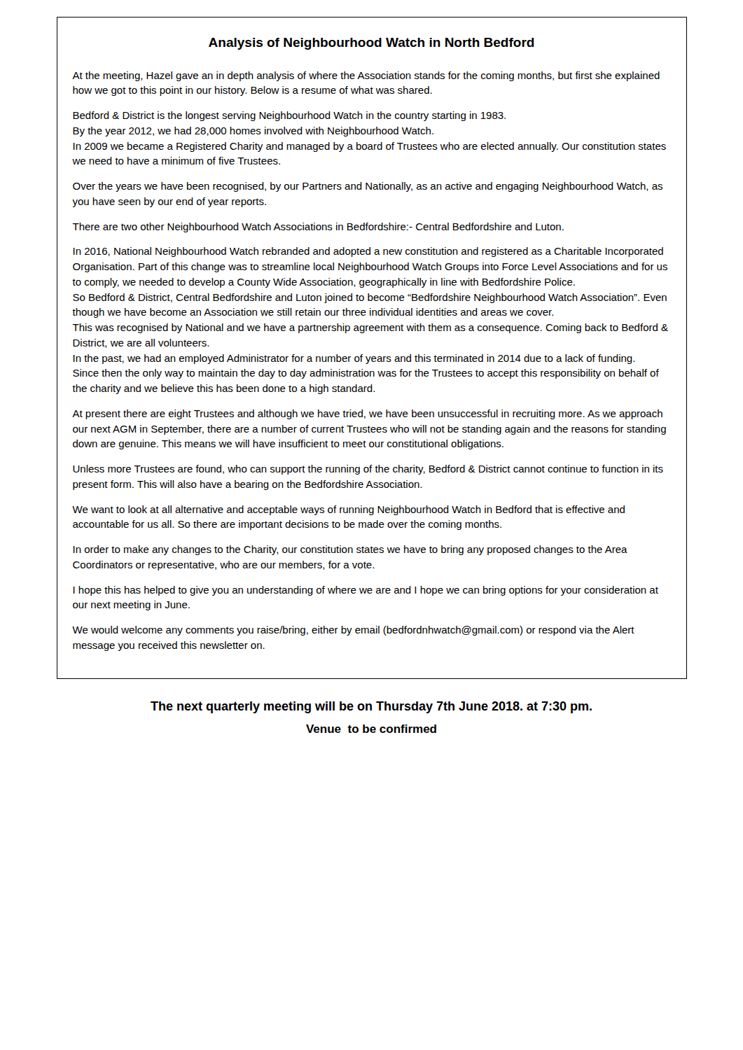Analysis of Neighbourhood Watch in North Bedford
At the meeting, Hazel gave an in depth analysis of where the Association stands for the coming months, but first she explained how we got to this point in our history. Below is a resume of what was shared.
Bedford & District is the longest serving Neighbourhood Watch in the country starting in 1983.
By the year 2012, we had 28,000 homes involved with Neighbourhood Watch.
In 2009 we became a Registered Charity and managed by a board of Trustees who are elected annually. Our constitution states we need to have a minimum of five Trustees.
Over the years we have been recognised, by our Partners and Nationally, as an active and engaging Neighbourhood Watch, as you have seen by our end of year reports.
There are two other Neighbourhood Watch Associations in Bedfordshire:- Central Bedfordshire and Luton.
In 2016, National Neighbourhood Watch rebranded and adopted a new constitution and registered as a Charitable Incorporated Organisation. Part of this change was to streamline local Neighbourhood Watch Groups into Force Level Associations and for us to comply, we needed to develop a County Wide Association, geographically in line with Bedfordshire Police.
So Bedford & District, Central Bedfordshire and Luton joined to become “Bedfordshire Neighbourhood Watch Association”. Even though we have become an Association we still retain our three individual identities and areas we cover.
This was recognised by National and we have a partnership agreement with them as a consequence. Coming back to Bedford & District, we are all volunteers.
In the past, we had an employed Administrator for a number of years and this terminated in 2014 due to a lack of funding.
Since then the only way to maintain the day to day administration was for the Trustees to accept this responsibility on behalf of the charity and we believe this has been done to a high standard.
At present there are eight Trustees and although we have tried, we have been unsuccessful in recruiting more. As we approach our next AGM in September, there are a number of current Trustees who will not be standing again and the reasons for standing down are genuine. This means we will have insufficient to meet our constitutional obligations.
Unless more Trustees are found, who can support the running of the charity, Bedford & District cannot continue to function in its present form. This will also have a bearing on the Bedfordshire Association.
We want to look at all alternative and acceptable ways of running Neighbourhood Watch in Bedford that is effective and accountable for us all. So there are important decisions to be made over the coming months.
In order to make any changes to the Charity, our constitution states we have to bring any proposed changes to the Area Coordinators or representative, who are our members, for a vote.
I hope this has helped to give you an understanding of where we are and I hope we can bring options for your consideration at our next meeting in June.
We would welcome any comments you raise/bring, either by email (bedfordnhwatch@gmail.com) or respond via the Alert message you received this newsletter on.
The next quarterly meeting will be on Thursday 7th June 2018. at 7:30 pm.
Venue to be confirmed